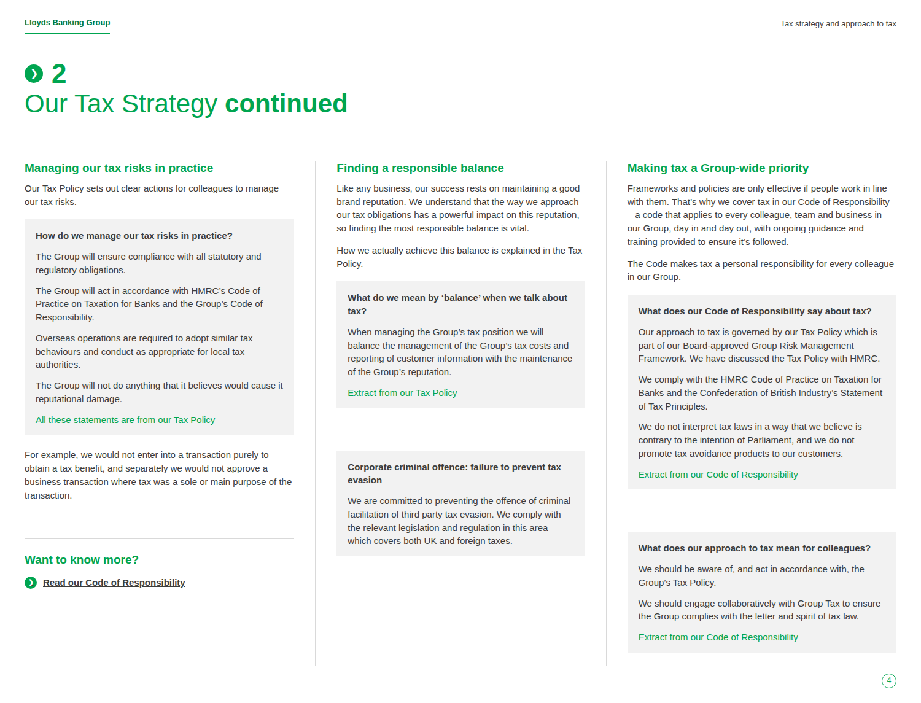Lloyds Banking Group
Tax strategy and approach to tax
2
Our Tax Strategy continued
Managing our tax risks in practice
Our Tax Policy sets out clear actions for colleagues to manage our tax risks.
How do we manage our tax risks in practice?
The Group will ensure compliance with all statutory and regulatory obligations.
The Group will act in accordance with HMRC’s Code of Practice on Taxation for Banks and the Group’s Code of Responsibility.
Overseas operations are required to adopt similar tax behaviours and conduct as appropriate for local tax authorities.
The Group will not do anything that it believes would cause it reputational damage.
All these statements are from our Tax Policy
For example, we would not enter into a transaction purely to obtain a tax benefit, and separately we would not approve a business transaction where tax was a sole or main purpose of the transaction.
Want to know more?
Read our Code of Responsibility
Finding a responsible balance
Like any business, our success rests on maintaining a good brand reputation. We understand that the way we approach our tax obligations has a powerful impact on this reputation, so finding the most responsible balance is vital.
How we actually achieve this balance is explained in the Tax Policy.
What do we mean by ‘balance’ when we talk about tax?
When managing the Group’s tax position we will balance the management of the Group’s tax costs and reporting of customer information with the maintenance of the Group’s reputation.
Extract from our Tax Policy
Corporate criminal offence: failure to prevent tax evasion
We are committed to preventing the offence of criminal facilitation of third party tax evasion. We comply with the relevant legislation and regulation in this area which covers both UK and foreign taxes.
Making tax a Group-wide priority
Frameworks and policies are only effective if people work in line with them. That’s why we cover tax in our Code of Responsibility – a code that applies to every colleague, team and business in our Group, day in and day out, with ongoing guidance and training provided to ensure it’s followed.
The Code makes tax a personal responsibility for every colleague in our Group.
What does our Code of Responsibility say about tax?
Our approach to tax is governed by our Tax Policy which is part of our Board-approved Group Risk Management Framework. We have discussed the Tax Policy with HMRC.
We comply with the HMRC Code of Practice on Taxation for Banks and the Confederation of British Industry’s Statement of Tax Principles.
We do not interpret tax laws in a way that we believe is contrary to the intention of Parliament, and we do not promote tax avoidance products to our customers.
Extract from our Code of Responsibility
What does our approach to tax mean for colleagues?
We should be aware of, and act in accordance with, the Group’s Tax Policy.
We should engage collaboratively with Group Tax to ensure the Group complies with the letter and spirit of tax law.
Extract from our Code of Responsibility
4